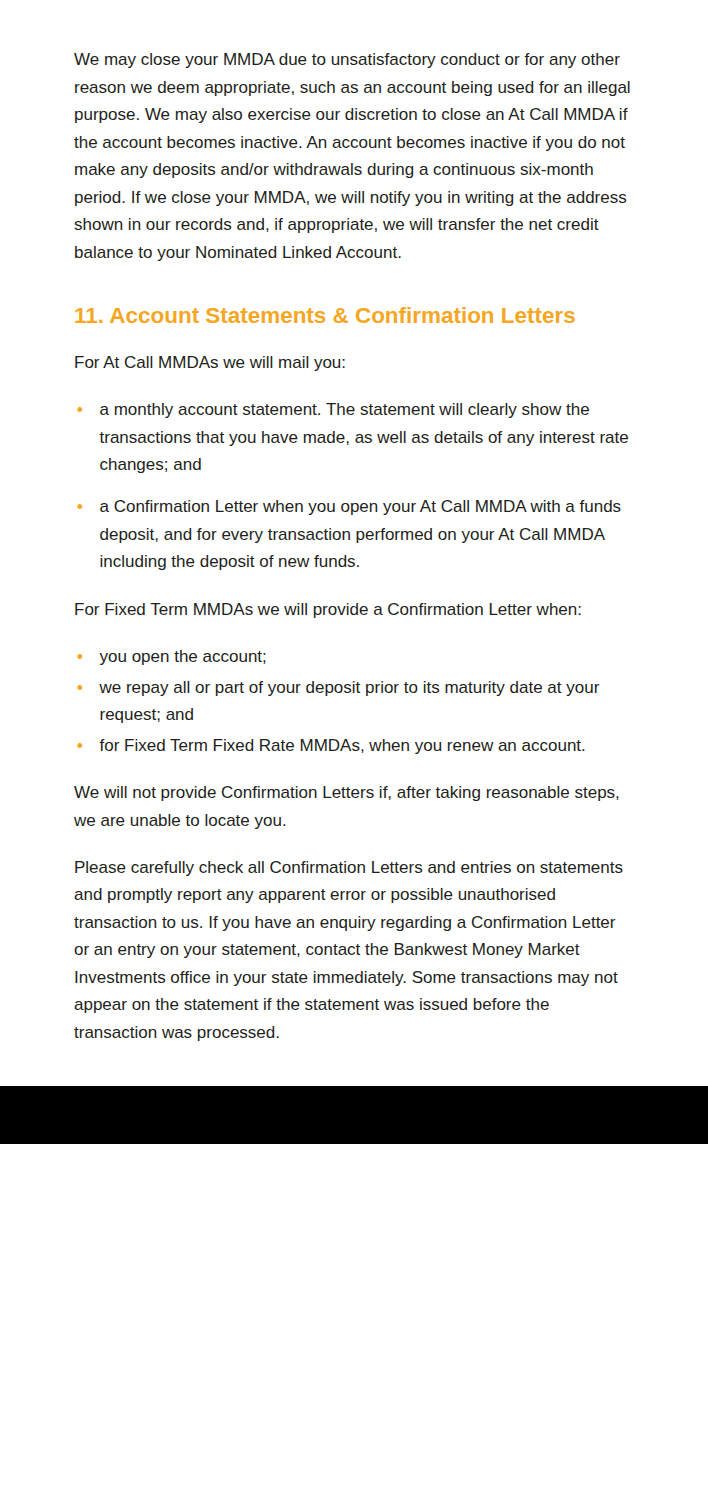We may close your MMDA due to unsatisfactory conduct or for any other reason we deem appropriate, such as an account being used for an illegal purpose. We may also exercise our discretion to close an At Call MMDA if the account becomes inactive. An account becomes inactive if you do not make any deposits and/or withdrawals during a continuous six-month period. If we close your MMDA, we will notify you in writing at the address shown in our records and, if appropriate, we will transfer the net credit balance to your Nominated Linked Account.
11. Account Statements & Confirmation Letters
For At Call MMDAs we will mail you:
a monthly account statement. The statement will clearly show the transactions that you have made, as well as details of any interest rate changes; and
a Confirmation Letter when you open your At Call MMDA with a funds deposit, and for every transaction performed on your At Call MMDA including the deposit of new funds.
For Fixed Term MMDAs we will provide a Confirmation Letter when:
you open the account;
we repay all or part of your deposit prior to its maturity date at your request; and
for Fixed Term Fixed Rate MMDAs, when you renew an account.
We will not provide Confirmation Letters if, after taking reasonable steps, we are unable to locate you.
Please carefully check all Confirmation Letters and entries on statements and promptly report any apparent error or possible unauthorised transaction to us. If you have an enquiry regarding a Confirmation Letter or an entry on your statement, contact the Bankwest Money Market Investments office in your state immediately. Some transactions may not appear on the statement if the statement was issued before the transaction was processed.